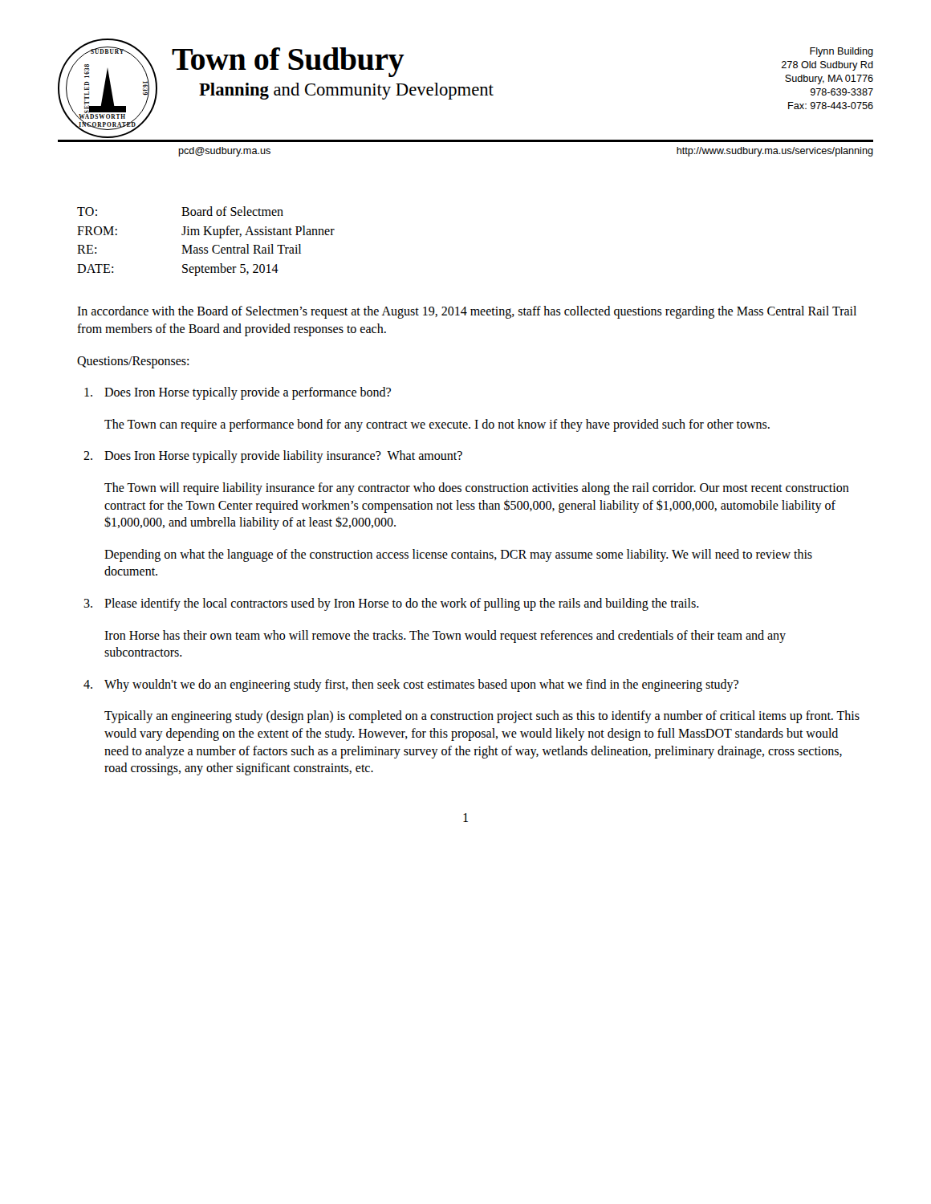SUDBURY SETTLED 1638 1639 WADSWORTH INCORPORATED
Town of Sudbury
Planning and Community Development
Flynn Building
278 Old Sudbury Rd
Sudbury, MA 01776
978-639-3387
Fax: 978-443-0756
pcd@sudbury.ma.us
http://www.sudbury.ma.us/services/planning
| TO: | Board of Selectmen |
| FROM: | Jim Kupfer, Assistant Planner |
| RE: | Mass Central Rail Trail |
| DATE: | September 5, 2014 |
In accordance with the Board of Selectmen’s request at the August 19, 2014 meeting, staff has collected questions regarding the Mass Central Rail Trail from members of the Board and provided responses to each.
Questions/Responses:
Does Iron Horse typically provide a performance bond?
The Town can require a performance bond for any contract we execute. I do not know if they have provided such for other towns.
Does Iron Horse typically provide liability insurance? What amount?
The Town will require liability insurance for any contractor who does construction activities along the rail corridor. Our most recent construction contract for the Town Center required workmen’s compensation not less than $500,000, general liability of $1,000,000, automobile liability of $1,000,000, and umbrella liability of at least $2,000,000.
Depending on what the language of the construction access license contains, DCR may assume some liability. We will need to review this document.
Please identify the local contractors used by Iron Horse to do the work of pulling up the rails and building the trails.
Iron Horse has their own team who will remove the tracks. The Town would request references and credentials of their team and any subcontractors.
Why wouldn't we do an engineering study first, then seek cost estimates based upon what we find in the engineering study?
Typically an engineering study (design plan) is completed on a construction project such as this to identify a number of critical items up front. This would vary depending on the extent of the study. However, for this proposal, we would likely not design to full MassDOT standards but would need to analyze a number of factors such as a preliminary survey of the right of way, wetlands delineation, preliminary drainage, cross sections, road crossings, any other significant constraints, etc.
1